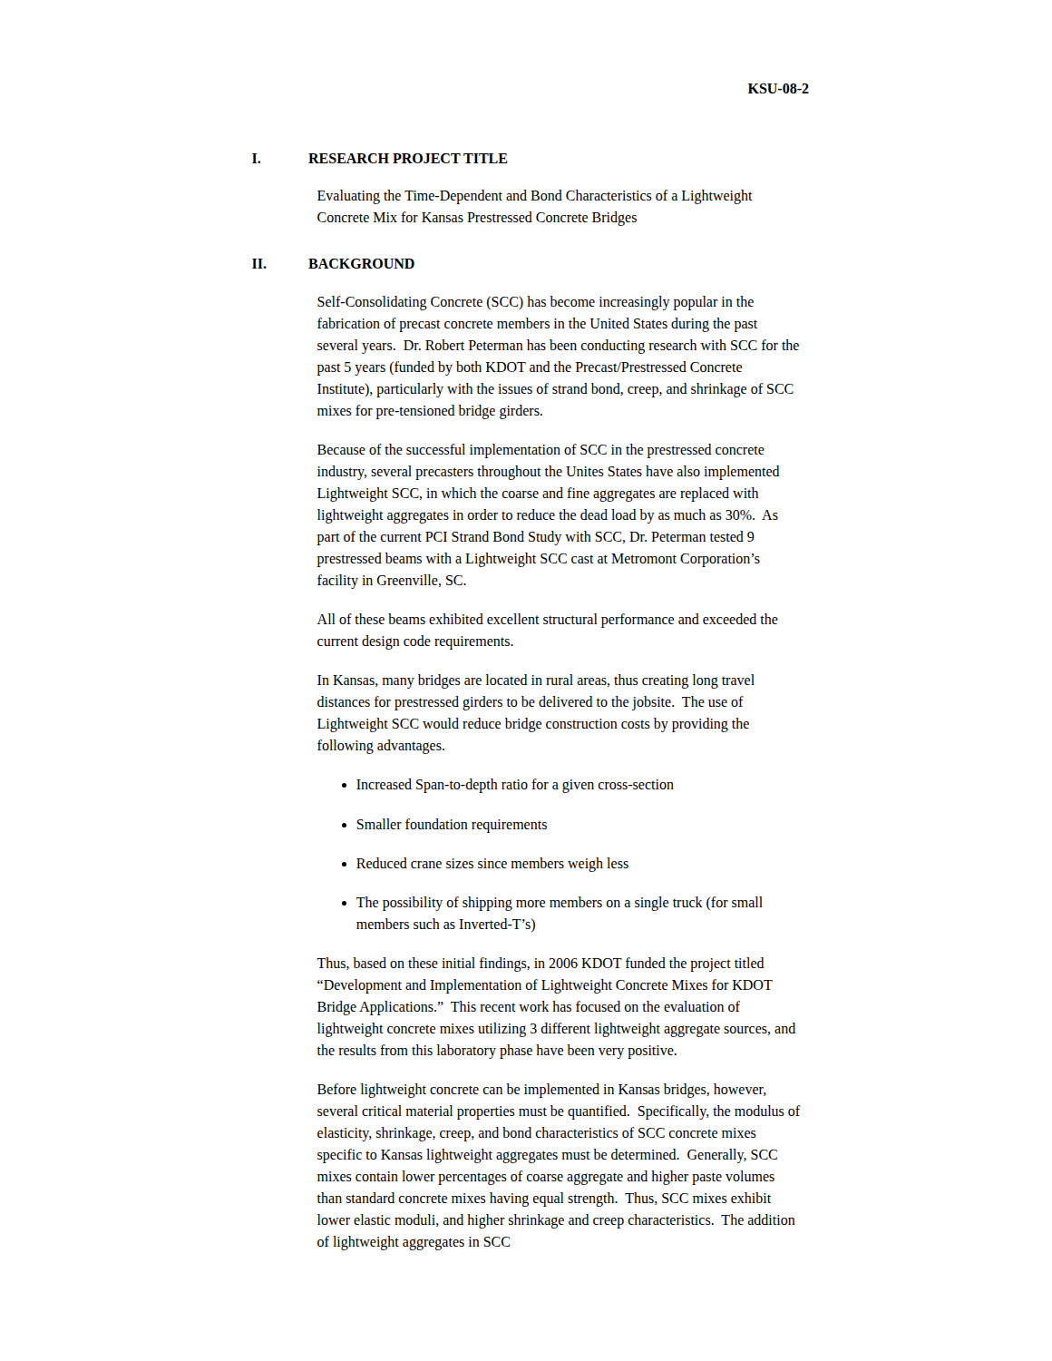KSU-08-2
I. RESEARCH PROJECT TITLE
Evaluating the Time-Dependent and Bond Characteristics of a Lightweight Concrete Mix for Kansas Prestressed Concrete Bridges
II. BACKGROUND
Self-Consolidating Concrete (SCC) has become increasingly popular in the fabrication of precast concrete members in the United States during the past several years. Dr. Robert Peterman has been conducting research with SCC for the past 5 years (funded by both KDOT and the Precast/Prestressed Concrete Institute), particularly with the issues of strand bond, creep, and shrinkage of SCC mixes for pre-tensioned bridge girders.
Because of the successful implementation of SCC in the prestressed concrete industry, several precasters throughout the Unites States have also implemented Lightweight SCC, in which the coarse and fine aggregates are replaced with lightweight aggregates in order to reduce the dead load by as much as 30%. As part of the current PCI Strand Bond Study with SCC, Dr. Peterman tested 9 prestressed beams with a Lightweight SCC cast at Metromont Corporation’s facility in Greenville, SC.
All of these beams exhibited excellent structural performance and exceeded the current design code requirements.
In Kansas, many bridges are located in rural areas, thus creating long travel distances for prestressed girders to be delivered to the jobsite. The use of Lightweight SCC would reduce bridge construction costs by providing the following advantages.
Increased Span-to-depth ratio for a given cross-section
Smaller foundation requirements
Reduced crane sizes since members weigh less
The possibility of shipping more members on a single truck (for small members such as Inverted-T’s)
Thus, based on these initial findings, in 2006 KDOT funded the project titled “Development and Implementation of Lightweight Concrete Mixes for KDOT Bridge Applications.” This recent work has focused on the evaluation of lightweight concrete mixes utilizing 3 different lightweight aggregate sources, and the results from this laboratory phase have been very positive.
Before lightweight concrete can be implemented in Kansas bridges, however, several critical material properties must be quantified. Specifically, the modulus of elasticity, shrinkage, creep, and bond characteristics of SCC concrete mixes specific to Kansas lightweight aggregates must be determined. Generally, SCC mixes contain lower percentages of coarse aggregate and higher paste volumes than standard concrete mixes having equal strength. Thus, SCC mixes exhibit lower elastic moduli, and higher shrinkage and creep characteristics. The addition of lightweight aggregates in SCC